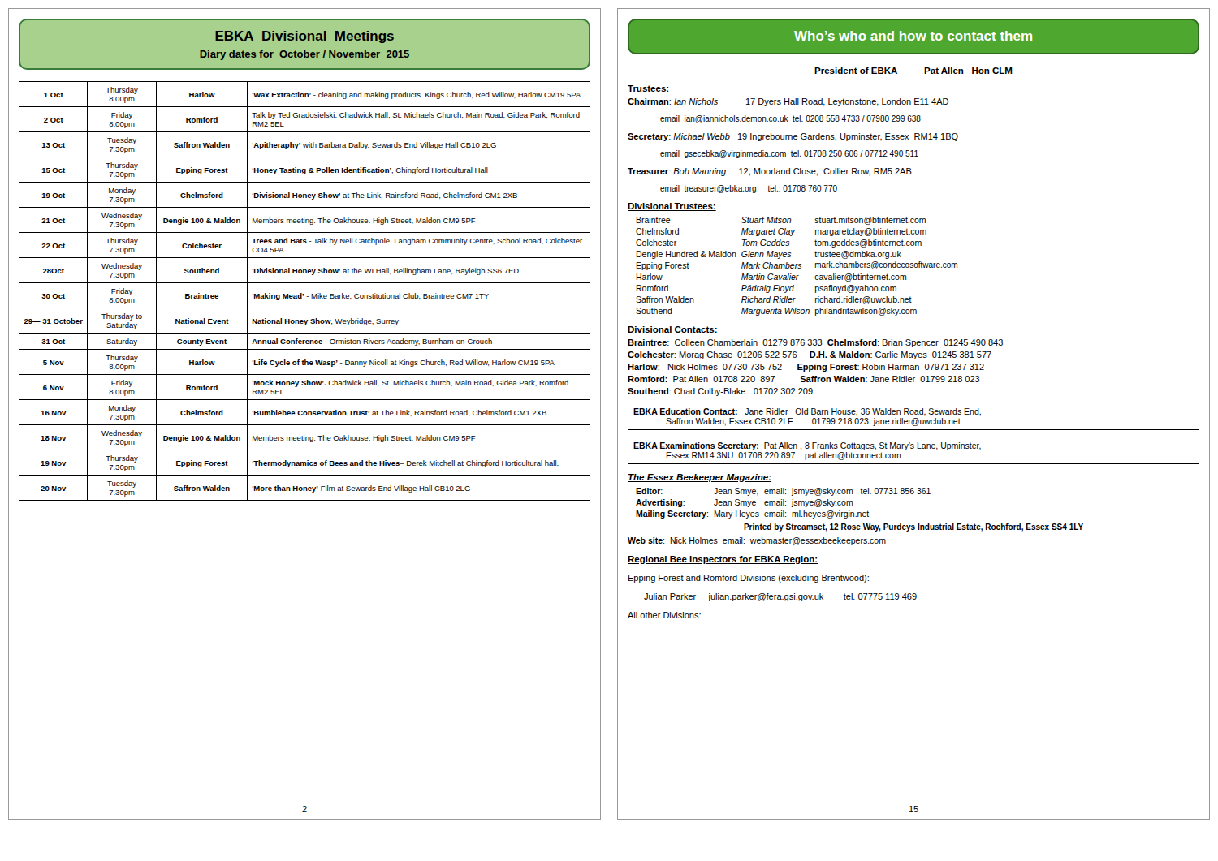EBKA Divisional Meetings
Diary dates for October / November 2015
| 1 Oct | Thursday 8.00pm | Harlow | ‘ Wax Extraction’ - cleaning and making products. Kings Church, Red Willow, Harlow CM19 5PA |
| 2 Oct | Friday 8.00pm | Romford | Talk by Ted Gradosielski. Chadwick Hall, St. Michaels Church, Main Road, Gidea Park, Romford RM2 5EL |
| 13 Oct | Tuesday 7.30pm | Saffron Walden | ‘ Apitheraphy’ with Barbara Dalby. Sewards End Village Hall CB10 2LG |
| 15 Oct | Thursday 7.30pm | Epping Forest | ‘ Honey Tasting & Pollen Identification’ , Chingford Horticultural Hall |
| 19 Oct | Monday 7.30pm | Chelmsford | ‘ Divisional Honey Show’ at The Link, Rainsford Road, Chelmsford CM1 2XB |
| 21 Oct | Wednesday 7.30pm | Dengie 100 & Maldon | Members meeting. The Oakhouse. High Street, Maldon CM9 5PF |
| 22 Oct | Thursday 7.30pm | Colchester | Trees and Bats - Talk by Neil Catchpole. Langham Community Centre, School Road, Colchester CO4 5PA |
| 28Oct | Wednesday 7.30pm | Southend | ‘ Divisional Honey Show’ at the WI Hall, Bellingham Lane, Rayleigh SS6 7ED |
| 30 Oct | Friday 8.00pm | Braintree | ‘ Making Mead’ - Mike Barke, Constitutional Club, Braintree CM7 1TY |
| 29— 31 October | Thursday to Saturday | National Event | National Honey Show , Weybridge, Surrey |
| 31 Oct | Saturday | County Event | Annual Conference - Ormiston Rivers Academy, Burnham-on-Crouch |
| 5 Nov | Thursday 8.00pm | Harlow | ‘ Life Cycle of the Wasp’ - Danny Nicoll at Kings Church, Red Willow, Harlow CM19 5PA |
| 6 Nov | Friday 8.00pm | Romford | ‘ Mock Honey Show’. Chadwick Hall, St. Michaels Church, Main Road, Gidea Park, Romford RM2 5EL |
| 16 Nov | Monday 7.30pm | Chelmsford | ‘ Bumblebee Conservation Trust’ at The Link, Rainsford Road, Chelmsford CM1 2XB |
| 18 Nov | Wednesday 7.30pm | Dengie 100 & Maldon | Members meeting. The Oakhouse. High Street, Maldon CM9 5PF |
| 19 Nov | Thursday 7.30pm | Epping Forest | ‘ Thermodynamics of Bees and the Hives – Derek Mitchell at Chingford Horticultural hall. |
| 20 Nov | Tuesday 7.30pm | Saffron Walden | ‘ More than Honey’ Film at Sewards End Village Hall CB10 2LG |
2
Who’s who and how to contact them
President of EBKA Pat Allen Hon CLM
Trustees:
Chairman: Ian Nichols 17 Dyers Hall Road, Leytonstone, London E11 4AD
email ian@iannichols.demon.co.uk tel. 0208 558 4733 / 07980 299 638
Secretary: Michael Webb 19 Ingrebourne Gardens, Upminster, Essex RM14 1BQ
email gsecebka@virginmedia.com tel. 01708 250 606 / 07712 490 511
Treasurer: Bob Manning 12, Moorland Close, Collier Row, RM5 2AB
email treasurer@ebka.org tel.: 01708 760 770
Divisional Trustees:
| Braintree | Stuart Mitson | stuart.mitson@btinternet.com |
| Chelmsford | Margaret Clay | margaretclay@btinternet.com |
| Colchester | Tom Geddes | tom.geddes@btinternet.com |
| Dengie Hundred & Maldon | Glenn Mayes | trustee@dmbka.org.uk |
| Epping Forest | Mark Chambers | mark.chambers@condecosoftware.com |
| Harlow | Martin Cavalier | cavalier@btinternet.com |
| Romford | Pádraig Floyd | psafloyd@yahoo.com |
| Saffron Walden | Richard Ridler | richard.ridler@uwclub.net |
| Southend | Marguerita Wilson | philandritawilson@sky.com |
Divisional Contacts:
Braintree: Colleen Chamberlain 01279 876 333 Chelmsford: Brian Spencer 01245 490 843
Colchester: Morag Chase 01206 522 576 D.H. & Maldon: Carlie Mayes 01245 381 577
Harlow: Nick Holmes 07730 735 752 Epping Forest: Robin Harman 07971 237 312
Romford: Pat Allen 01708 220 897 Saffron Walden: Jane Ridler 01799 218 023
Southend: Chad Colby-Blake 01702 302 209
EBKA Education Contact: Jane Ridler Old Barn House, 36 Walden Road, Sewards End,
Saffron Walden, Essex CB10 2LF 01799 218 023 jane.ridler@uwclub.net
EBKA Examinations Secretary: Pat Allen , 8 Franks Cottages, St Mary’s Lane, Upminster,
Essex RM14 3NU 01708 220 897 pat.allen@btconnect.com
The Essex Beekeeper Magazine:
| Editor : | Jean Smye, | email: | jsmye@sky.com tel. 07731 856 361 |
| Advertising : | Jean Smye | email: | jsmye@sky.com |
| Mailing Secretary : | Mary Heyes | email: | ml.heyes@virgin.net |
Printed by Streamset, 12 Rose Way, Purdeys Industrial Estate, Rochford, Essex SS4 1LY
| Web site : | Nick Holmes | email: | webmaster@essexbeekeepers.com |
Regional Bee Inspectors for EBKA Region:
Epping Forest and Romford Divisions (excluding Brentwood):
Julian Parker julian.parker@fera.gsi.gov.uk tel. 07775 119 469
All other Divisions:
15